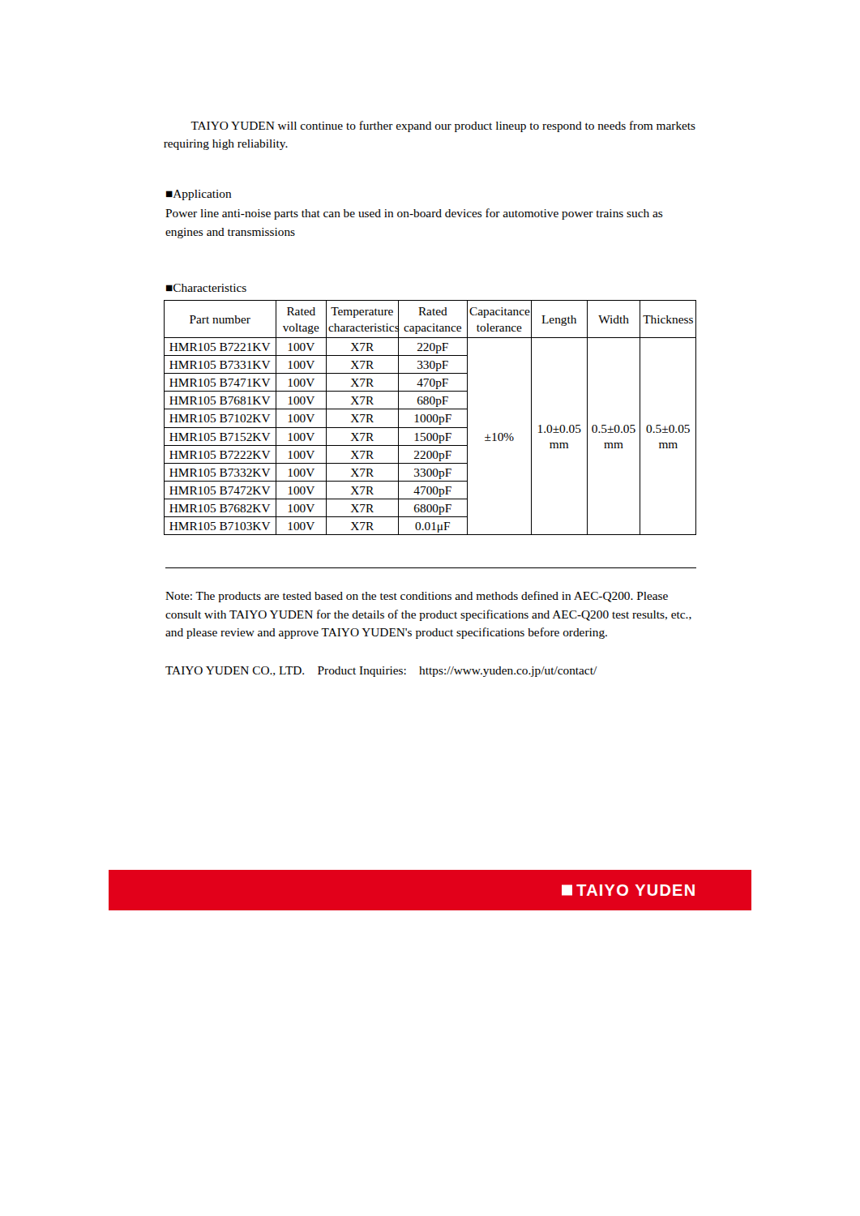TAIYO YUDEN will continue to further expand our product lineup to respond to needs from markets requiring high reliability.
■Application
Power line anti-noise parts that can be used in on-board devices for automotive power trains such as engines and transmissions
■Characteristics
| Part number | Rated voltage | Temperature characteristics | Rated capacitance | Capacitance tolerance | Length | Width | Thickness |
| --- | --- | --- | --- | --- | --- | --- | --- |
| HMR105 B7221KV | 100V | X7R | 220pF | ±10% | 1.0±0.05 mm | 0.5±0.05 mm | 0.5±0.05 mm |
| HMR105 B7331KV | 100V | X7R | 330pF |
| HMR105 B7471KV | 100V | X7R | 470pF |
| HMR105 B7681KV | 100V | X7R | 680pF |
| HMR105 B7102KV | 100V | X7R | 1000pF |
| HMR105 B7152KV | 100V | X7R | 1500pF |
| HMR105 B7222KV | 100V | X7R | 2200pF |
| HMR105 B7332KV | 100V | X7R | 3300pF |
| HMR105 B7472KV | 100V | X7R | 4700pF |
| HMR105 B7682KV | 100V | X7R | 6800pF |
| HMR105 B7103KV | 100V | X7R | 0.01μF |
Note: The products are tested based on the test conditions and methods defined in AEC-Q200. Please consult with TAIYO YUDEN for the details of the product specifications and AEC-Q200 test results, etc., and please review and approve TAIYO YUDEN's product specifications before ordering.
TAIYO YUDEN CO., LTD. Product Inquiries: https://www.yuden.co.jp/ut/contact/
TAIYO YUDEN